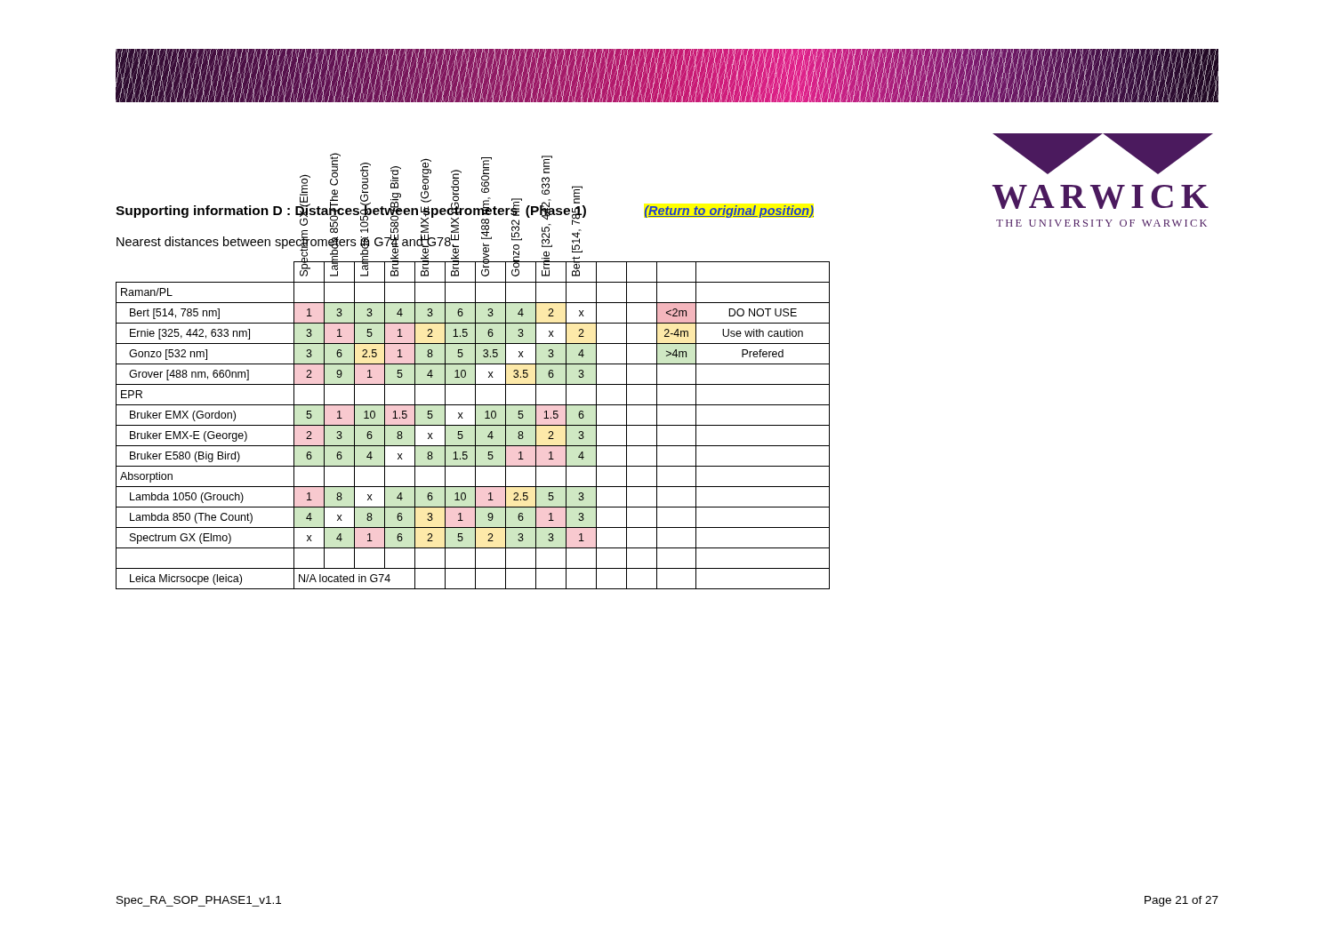WARWICK
THE UNIVERSITY OF WARWICK
Supporting information D : Distances between spectrometers (Phase 1)
(Return to original position)
Nearest distances between spectrometers in G74 and G78.
| | Spectrum GX (Elmo) | Lambda 850 (The Count) | Lambda 1050 (Grouch) | Bruker E580 (Big Bird) | Bruker EMX-E (George) | Bruker EMX (Gordon) | Grover [488 nm, 660nm] | Gonzo [532 nm] | Ernie [325, 442, 633 nm] | Bert [514, 785 nm] | | | | |
| Raman/PL | | | | | | | | | | | | | | |
| Bert [514, 785 nm] | 1 | 3 | 3 | 4 | 3 | 6 | 3 | 4 | 2 | x | | | <2m | DO NOT USE |
| Ernie [325, 442, 633 nm] | 3 | 1 | 5 | 1 | 2 | 1.5 | 6 | 3 | x | 2 | | | 2-4m | Use with caution |
| Gonzo [532 nm] | 3 | 6 | 2.5 | 1 | 8 | 5 | 3.5 | x | 3 | 4 | | | >4m | Prefered |
| Grover [488 nm, 660nm] | 2 | 9 | 1 | 5 | 4 | 10 | x | 3.5 | 6 | 3 | | | | |
| EPR | | | | | | | | | | | | | | |
| Bruker EMX (Gordon) | 5 | 1 | 10 | 1.5 | 5 | x | 10 | 5 | 1.5 | 6 | | | | |
| Bruker EMX-E (George) | 2 | 3 | 6 | 8 | x | 5 | 4 | 8 | 2 | 3 | | | | |
| Bruker E580 (Big Bird) | 6 | 6 | 4 | x | 8 | 1.5 | 5 | 1 | 1 | 4 | | | | |
| Absorption | | | | | | | | | | | | | | |
| Lambda 1050 (Grouch) | 1 | 8 | x | 4 | 6 | 10 | 1 | 2.5 | 5 | 3 | | | | |
| Lambda 850 (The Count) | 4 | x | 8 | 6 | 3 | 1 | 9 | 6 | 1 | 3 | | | | |
| Spectrum GX (Elmo) | x | 4 | 1 | 6 | 2 | 5 | 2 | 3 | 3 | 1 | | | | |
| Leica Micrsocpe (leica) | N/A located in G74 | | | | | | | | | | |
Spec_RA_SOP_PHASE1_v1.1
Page 21 of 27